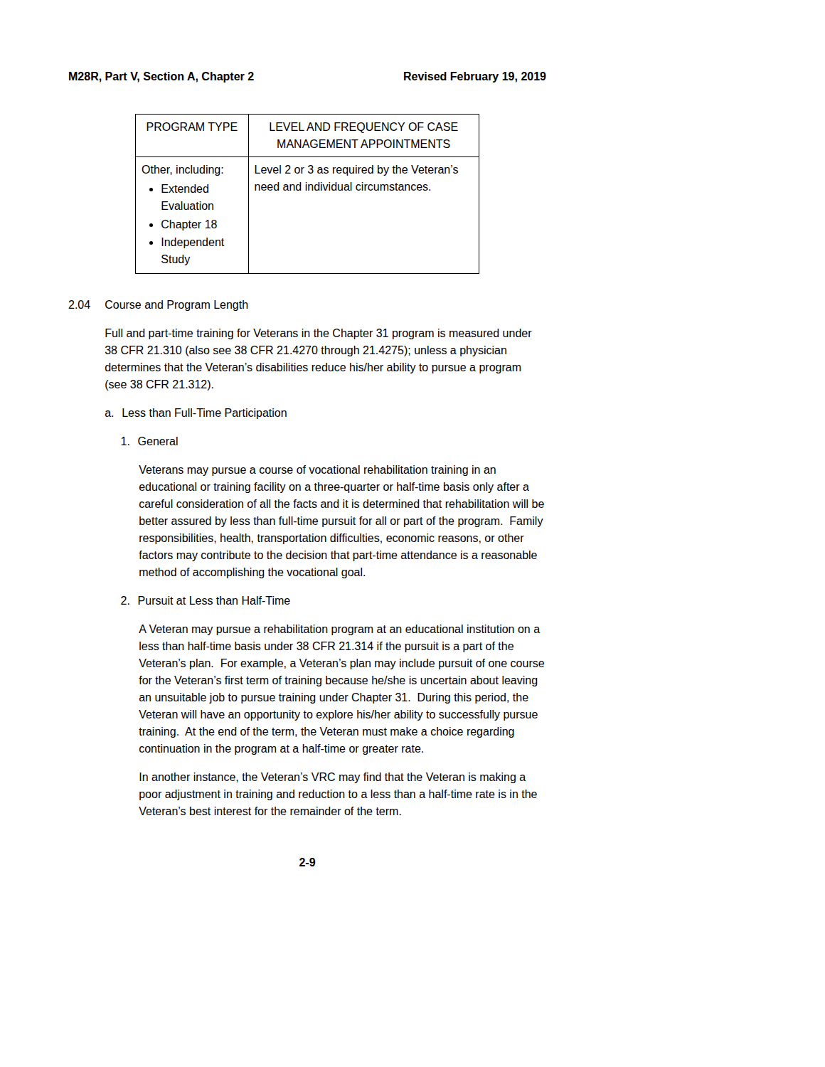M28R, Part V, Section A, Chapter 2 Revised February 19, 2019
| PROGRAM TYPE | LEVEL AND FREQUENCY OF CASE MANAGEMENT APPOINTMENTS |
| --- | --- |
| Other, including: Extended Evaluation Chapter 18 Independent Study | Level 2 or 3 as required by the Veteran’s need and individual circumstances. |
2.04 Course and Program Length
Full and part-time training for Veterans in the Chapter 31 program is measured under 38 CFR 21.310 (also see 38 CFR 21.4270 through 21.4275); unless a physician determines that the Veteran’s disabilities reduce his/her ability to pursue a program (see 38 CFR 21.312).
a. Less than Full-Time Participation
1. General
Veterans may pursue a course of vocational rehabilitation training in an educational or training facility on a three-quarter or half-time basis only after a careful consideration of all the facts and it is determined that rehabilitation will be better assured by less than full-time pursuit for all or part of the program. Family responsibilities, health, transportation difficulties, economic reasons, or other factors may contribute to the decision that part-time attendance is a reasonable method of accomplishing the vocational goal.
2. Pursuit at Less than Half-Time
A Veteran may pursue a rehabilitation program at an educational institution on a less than half-time basis under 38 CFR 21.314 if the pursuit is a part of the Veteran’s plan. For example, a Veteran’s plan may include pursuit of one course for the Veteran’s first term of training because he/she is uncertain about leaving an unsuitable job to pursue training under Chapter 31. During this period, the Veteran will have an opportunity to explore his/her ability to successfully pursue training. At the end of the term, the Veteran must make a choice regarding continuation in the program at a half-time or greater rate.
In another instance, the Veteran’s VRC may find that the Veteran is making a poor adjustment in training and reduction to a less than a half-time rate is in the Veteran’s best interest for the remainder of the term.
2-9